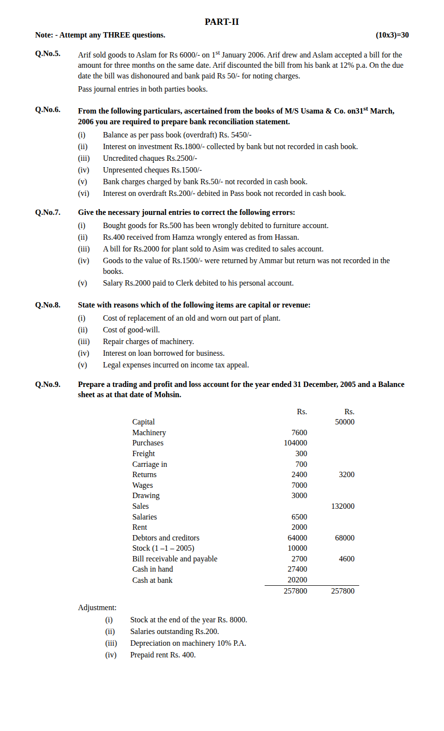PART-II
Note: - Attempt any THREE questions. (10x3)=30
Q.No.5.
Arif sold goods to Aslam for Rs 6000/- on 1st January 2006. Arif drew and Aslam accepted a bill for the amount for three months on the same date. Arif discounted the bill from his bank at 12% p.a. On the due date the bill was dishonoured and bank paid Rs 50/- for noting charges.
Pass journal entries in both parties books.
Q.No.6.
From the following particulars, ascertained from the books of M/S Usama & Co. on31st March, 2006 you are required to prepare bank reconciliation statement.
Balance as per pass book (overdraft) Rs. 5450/-
Interest on investment Rs.1800/- collected by bank but not recorded in cash book.
Uncredited chaques Rs.2500/-
Unpresented cheques Rs.1500/-
Bank charges charged by bank Rs.50/- not recorded in cash book.
Interest on overdraft Rs.200/- debited in Pass book not recorded in cash book.
Q.No.7.
Give the necessary journal entries to correct the following errors:
Bought goods for Rs.500 has been wrongly debited to furniture account.
Rs.400 received from Hamza wrongly entered as from Hassan.
A bill for Rs.2000 for plant sold to Asim was credited to sales account.
Goods to the value of Rs.1500/- were returned by Ammar but return was not recorded in the books.
Salary Rs.2000 paid to Clerk debited to his personal account.
Q.No.8.
State with reasons which of the following items are capital or revenue:
Cost of replacement of an old and worn out part of plant.
Cost of good-will.
Repair charges of machinery.
Interest on loan borrowed for business.
Legal expenses incurred on income tax appeal.
Q.No.9.
Prepare a trading and profit and loss account for the year ended 31 December, 2005 and a Balance sheet as at that date of Mohsin.
| | Rs. | Rs. |
| --- | --- | --- |
| Capital | | 50000 |
| Machinery | 7600 | |
| Purchases | 104000 | |
| Freight | 300 | |
| Carriage in | 700 | |
| Returns | 2400 | 3200 |
| Wages | 7000 | |
| Drawing | 3000 | |
| Sales | | 132000 |
| Salaries | 6500 | |
| Rent | 2000 | |
| Debtors and creditors | 64000 | 68000 |
| Stock (1 –1 – 2005) | 10000 | |
| Bill receivable and payable | 2700 | 4600 |
| Cash in hand | 27400 | |
| Cash at bank | 20200 | |
| | 257800 | 257800 |
Adjustment:
Stock at the end of the year Rs. 8000.
Salaries outstanding Rs.200.
Depreciation on machinery 10% P.A.
Prepaid rent Rs. 400.